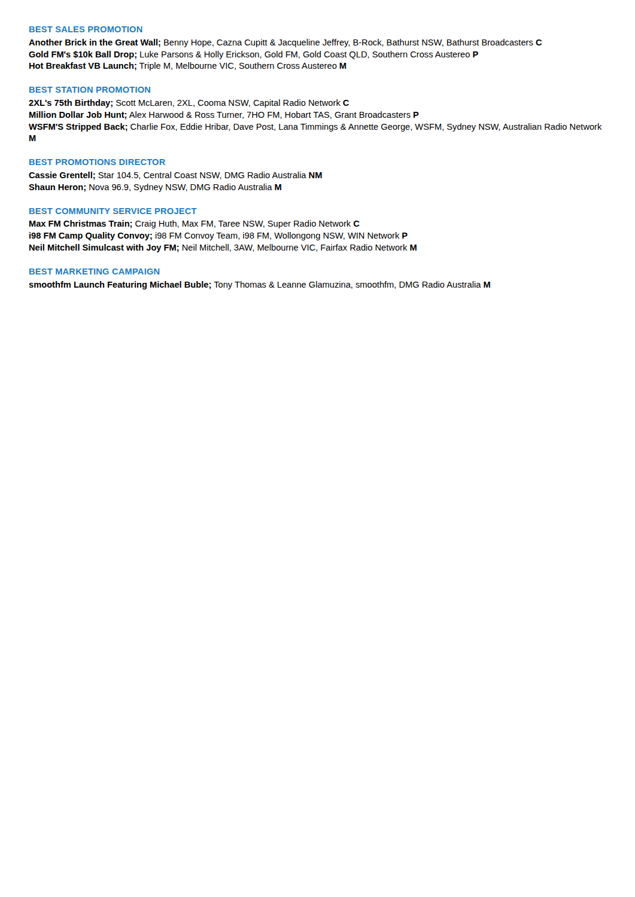BEST SALES PROMOTION
Another Brick in the Great Wall; Benny Hope, Cazna Cupitt & Jacqueline Jeffrey, B-Rock, Bathurst NSW, Bathurst Broadcasters C
Gold FM's $10k Ball Drop; Luke Parsons & Holly Erickson, Gold FM, Gold Coast QLD, Southern Cross Austereo P
Hot Breakfast VB Launch; Triple M, Melbourne VIC, Southern Cross Austereo M
BEST STATION PROMOTION
2XL's 75th Birthday; Scott McLaren, 2XL, Cooma NSW, Capital Radio Network C
Million Dollar Job Hunt; Alex Harwood & Ross Turner, 7HO FM, Hobart TAS, Grant Broadcasters P
WSFM'S Stripped Back; Charlie Fox, Eddie Hribar, Dave Post, Lana Timmings & Annette George, WSFM, Sydney NSW, Australian Radio Network M
BEST PROMOTIONS DIRECTOR
Cassie Grentell; Star 104.5, Central Coast NSW, DMG Radio Australia NM
Shaun Heron; Nova 96.9, Sydney NSW, DMG Radio Australia M
BEST COMMUNITY SERVICE PROJECT
Max FM Christmas Train; Craig Huth, Max FM, Taree NSW, Super Radio Network C
i98 FM Camp Quality Convoy; i98 FM Convoy Team, i98 FM, Wollongong NSW, WIN Network P
Neil Mitchell Simulcast with Joy FM; Neil Mitchell, 3AW, Melbourne VIC, Fairfax Radio Network M
BEST MARKETING CAMPAIGN
smoothfm Launch Featuring Michael Buble; Tony Thomas & Leanne Glamuzina, smoothfm, DMG Radio Australia M